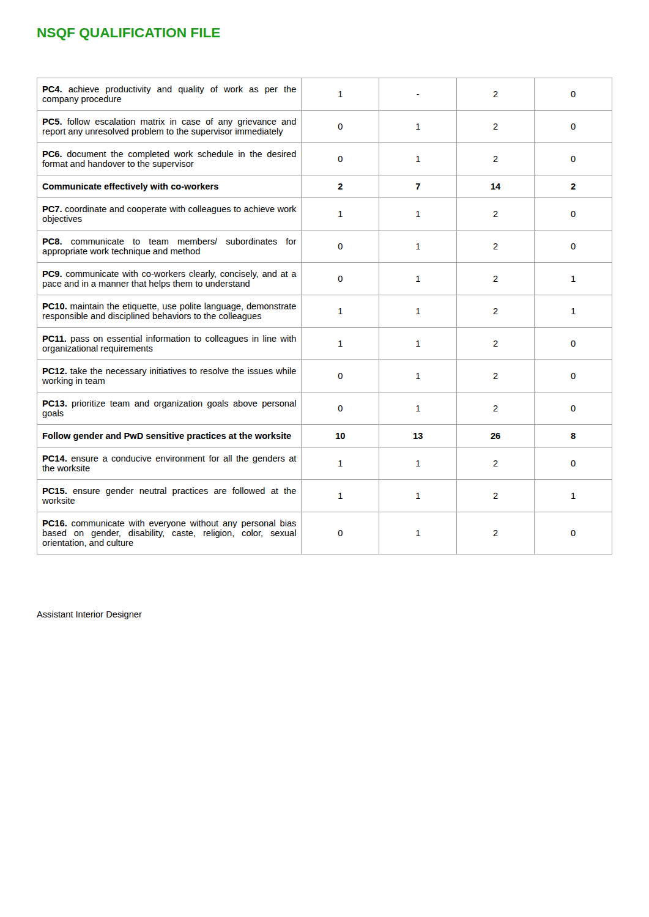NSQF QUALIFICATION FILE
| PC4. achieve productivity and quality of work as per the company procedure | 1 | - | 2 | 0 |
| PC5. follow escalation matrix in case of any grievance and report any unresolved problem to the supervisor immediately | 0 | 1 | 2 | 0 |
| PC6. document the completed work schedule in the desired format and handover to the supervisor | 0 | 1 | 2 | 0 |
| Communicate effectively with co-workers | 2 | 7 | 14 | 2 |
| PC7. coordinate and cooperate with colleagues to achieve work objectives | 1 | 1 | 2 | 0 |
| PC8. communicate to team members/ subordinates for appropriate work technique and method | 0 | 1 | 2 | 0 |
| PC9. communicate with co-workers clearly, concisely, and at a pace and in a manner that helps them to understand | 0 | 1 | 2 | 1 |
| PC10. maintain the etiquette, use polite language, demonstrate responsible and disciplined behaviors to the colleagues | 1 | 1 | 2 | 1 |
| PC11. pass on essential information to colleagues in line with organizational requirements | 1 | 1 | 2 | 0 |
| PC12. take the necessary initiatives to resolve the issues while working in team | 0 | 1 | 2 | 0 |
| PC13. prioritize team and organization goals above personal goals | 0 | 1 | 2 | 0 |
| Follow gender and PwD sensitive practices at the worksite | 10 | 13 | 26 | 8 |
| PC14. ensure a conducive environment for all the genders at the worksite | 1 | 1 | 2 | 0 |
| PC15. ensure gender neutral practices are followed at the worksite | 1 | 1 | 2 | 1 |
| PC16. communicate with everyone without any personal bias based on gender, disability, caste, religion, color, sexual orientation, and culture | 0 | 1 | 2 | 0 |
Assistant Interior Designer